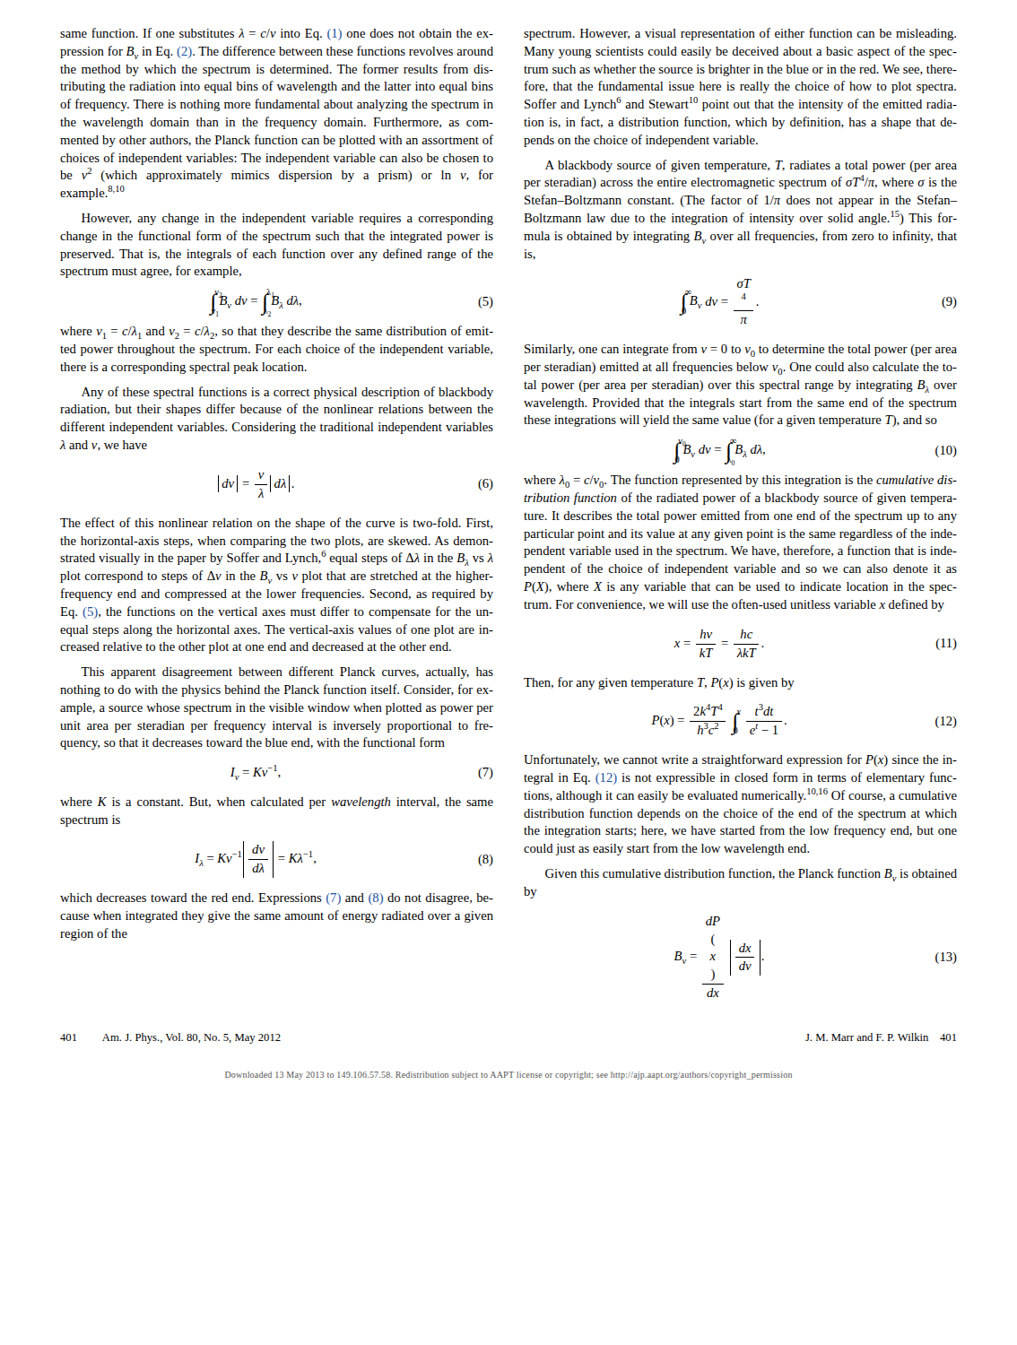same function. If one substitutes λ = c/ν into Eq. (1) one does not obtain the expression for Bν in Eq. (2). The difference between these functions revolves around the method by which the spectrum is determined. The former results from distributing the radiation into equal bins of wavelength and the latter into equal bins of frequency. There is nothing more fundamental about analyzing the spectrum in the wavelength domain than in the frequency domain. Furthermore, as commented by other authors, the Planck function can be plotted with an assortment of choices of independent variables: The independent variable can also be chosen to be ν2 (which approximately mimics dispersion by a prism) or ln ν, for example.8,10
However, any change in the independent variable requires a corresponding change in the functional form of the spectrum such that the integrated power is preserved. That is, the integrals of each function over any defined range of the spectrum must agree, for example,
∫ν2 ν1 Bν dν = ∫λ1 λ2 Bλ dλ,
(5)
where ν1 = c/λ1 and ν2 = c/λ2, so that they describe the same distribution of emitted power throughout the spectrum. For each choice of the independent variable, there is a corresponding spectral peak location.
Any of these spectral functions is a correct physical description of blackbody radiation, but their shapes differ because of the nonlinear relations between the different independent variables. Considering the traditional independent variables λ and ν, we have
dν = νλ dλ.
(6)
The effect of this nonlinear relation on the shape of the curve is two-fold. First, the horizontal-axis steps, when comparing the two plots, are skewed. As demonstrated visually in the paper by Soffer and Lynch,6 equal steps of Δλ in the Bλ vs λ plot correspond to steps of Δν in the Bν vs ν plot that are stretched at the higher-frequency end and compressed at the lower frequencies. Second, as required by Eq. (5), the functions on the vertical axes must differ to compensate for the unequal steps along the horizontal axes. The vertical-axis values of one plot are increased relative to the other plot at one end and decreased at the other end.
This apparent disagreement between different Planck curves, actually, has nothing to do with the physics behind the Planck function itself. Consider, for example, a source whose spectrum in the visible window when plotted as power per unit area per steradian per frequency interval is inversely proportional to frequency, so that it decreases toward the blue end, with the functional form
Iν = Kν−1,
(7)
where K is a constant. But, when calculated per wavelength interval, the same spectrum is
Iλ = Kν−1dν dλ = Kλ−1,
(8)
which decreases toward the red end. Expressions (7) and (8) do not disagree, because when integrated they give the same amount of energy radiated over a given region of the
spectrum. However, a visual representation of either function can be misleading. Many young scientists could easily be deceived about a basic aspect of the spectrum such as whether the source is brighter in the blue or in the red. We see, therefore, that the fundamental issue here is really the choice of how to plot spectra. Soffer and Lynch6 and Stewart10 point out that the intensity of the emitted radiation is, in fact, a distribution function, which by definition, has a shape that depends on the choice of independent variable.
A blackbody source of given temperature, T, radiates a total power (per area per steradian) across the entire electromagnetic spectrum of σT4/π, where σ is the Stefan–Boltzmann constant. (The factor of 1/π does not appear in the Stefan–Boltzmann law due to the integration of intensity over solid angle.15) This formula is obtained by integrating Bν over all frequencies, from zero to infinity, that is,
∫∞0 Bν dν = σT4π.
(9)
Similarly, one can integrate from ν = 0 to ν0 to determine the total power (per area per steradian) emitted at all frequencies below ν0. One could also calculate the total power (per area per steradian) over this spectral range by integrating Bλ over wavelength. Provided that the integrals start from the same end of the spectrum these integrations will yield the same value (for a given temperature T), and so
∫ν00 Bν dν = ∫∞λ0 Bλ dλ,
(10)
where λ0 = c/ν0. The function represented by this integration is the cumulative distribution function of the radiated power of a blackbody source of given temperature. It describes the total power emitted from one end of the spectrum up to any particular point and its value at any given point is the same regardless of the independent variable used in the spectrum. We have, therefore, a function that is independent of the choice of independent variable and so we can also denote it as P(X), where X is any variable that can be used to indicate location in the spectrum. For convenience, we will use the often-used unitless variable x defined by
x = hν kT = hc λkT.
(11)
Then, for any given temperature T, P(x) is given by
P(x) = 2k4T4 h3c2 ∫x 0 t3dt et − 1.
(12)
Unfortunately, we cannot write a straightforward expression for P(x) since the integral in Eq. (12) is not expressible in closed form in terms of elementary functions, although it can easily be evaluated numerically.10,16 Of course, a cumulative distribution function depends on the choice of the end of the spectrum at which the integration starts; here, we have started from the low frequency end, but one could just as easily start from the low wavelength end.
Given this cumulative distribution function, the Planck function Bν is obtained by
Bν = dP(x)dx dx dν.
(13)
401
Am. J. Phys., Vol. 80, No. 5, May 2012
J. M. Marr and F. P. Wilkin 401
Downloaded 13 May 2013 to 149.106.57.58. Redistribution subject to AAPT license or copyright; see http://ajp.aapt.org/authors/copyright_permission